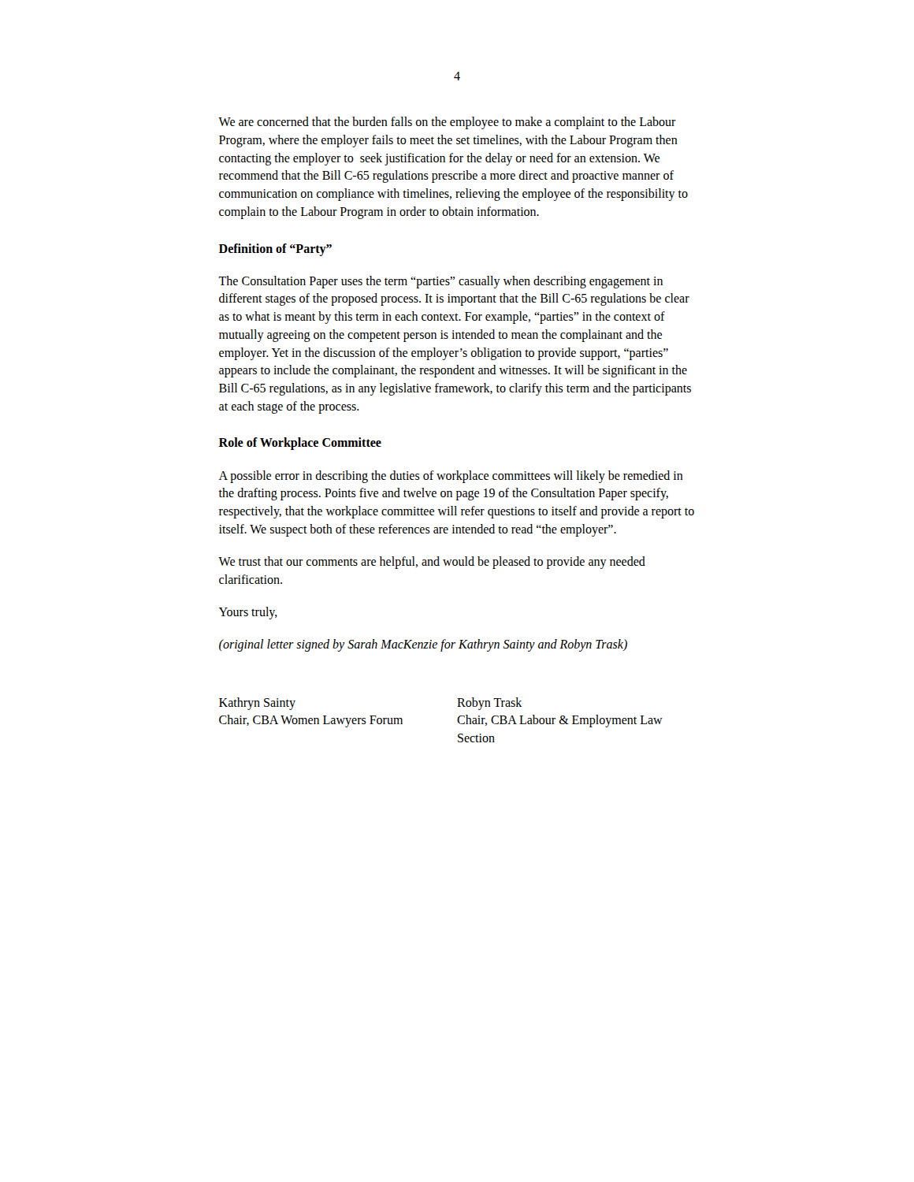4
We are concerned that the burden falls on the employee to make a complaint to the Labour Program, where the employer fails to meet the set timelines, with the Labour Program then contacting the employer to seek justification for the delay or need for an extension. We recommend that the Bill C-65 regulations prescribe a more direct and proactive manner of communication on compliance with timelines, relieving the employee of the responsibility to complain to the Labour Program in order to obtain information.
Definition of “Party”
The Consultation Paper uses the term “parties” casually when describing engagement in different stages of the proposed process. It is important that the Bill C-65 regulations be clear as to what is meant by this term in each context. For example, “parties” in the context of mutually agreeing on the competent person is intended to mean the complainant and the employer. Yet in the discussion of the employer’s obligation to provide support, “parties” appears to include the complainant, the respondent and witnesses. It will be significant in the Bill C-65 regulations, as in any legislative framework, to clarify this term and the participants at each stage of the process.
Role of Workplace Committee
A possible error in describing the duties of workplace committees will likely be remedied in the drafting process. Points five and twelve on page 19 of the Consultation Paper specify, respectively, that the workplace committee will refer questions to itself and provide a report to itself. We suspect both of these references are intended to read “the employer”.
We trust that our comments are helpful, and would be pleased to provide any needed clarification.
Yours truly,
(original letter signed by Sarah MacKenzie for Kathryn Sainty and Robyn Trask)
| Kathryn Sainty Chair, CBA Women Lawyers Forum | Robyn Trask Chair, CBA Labour & Employment Law Section |